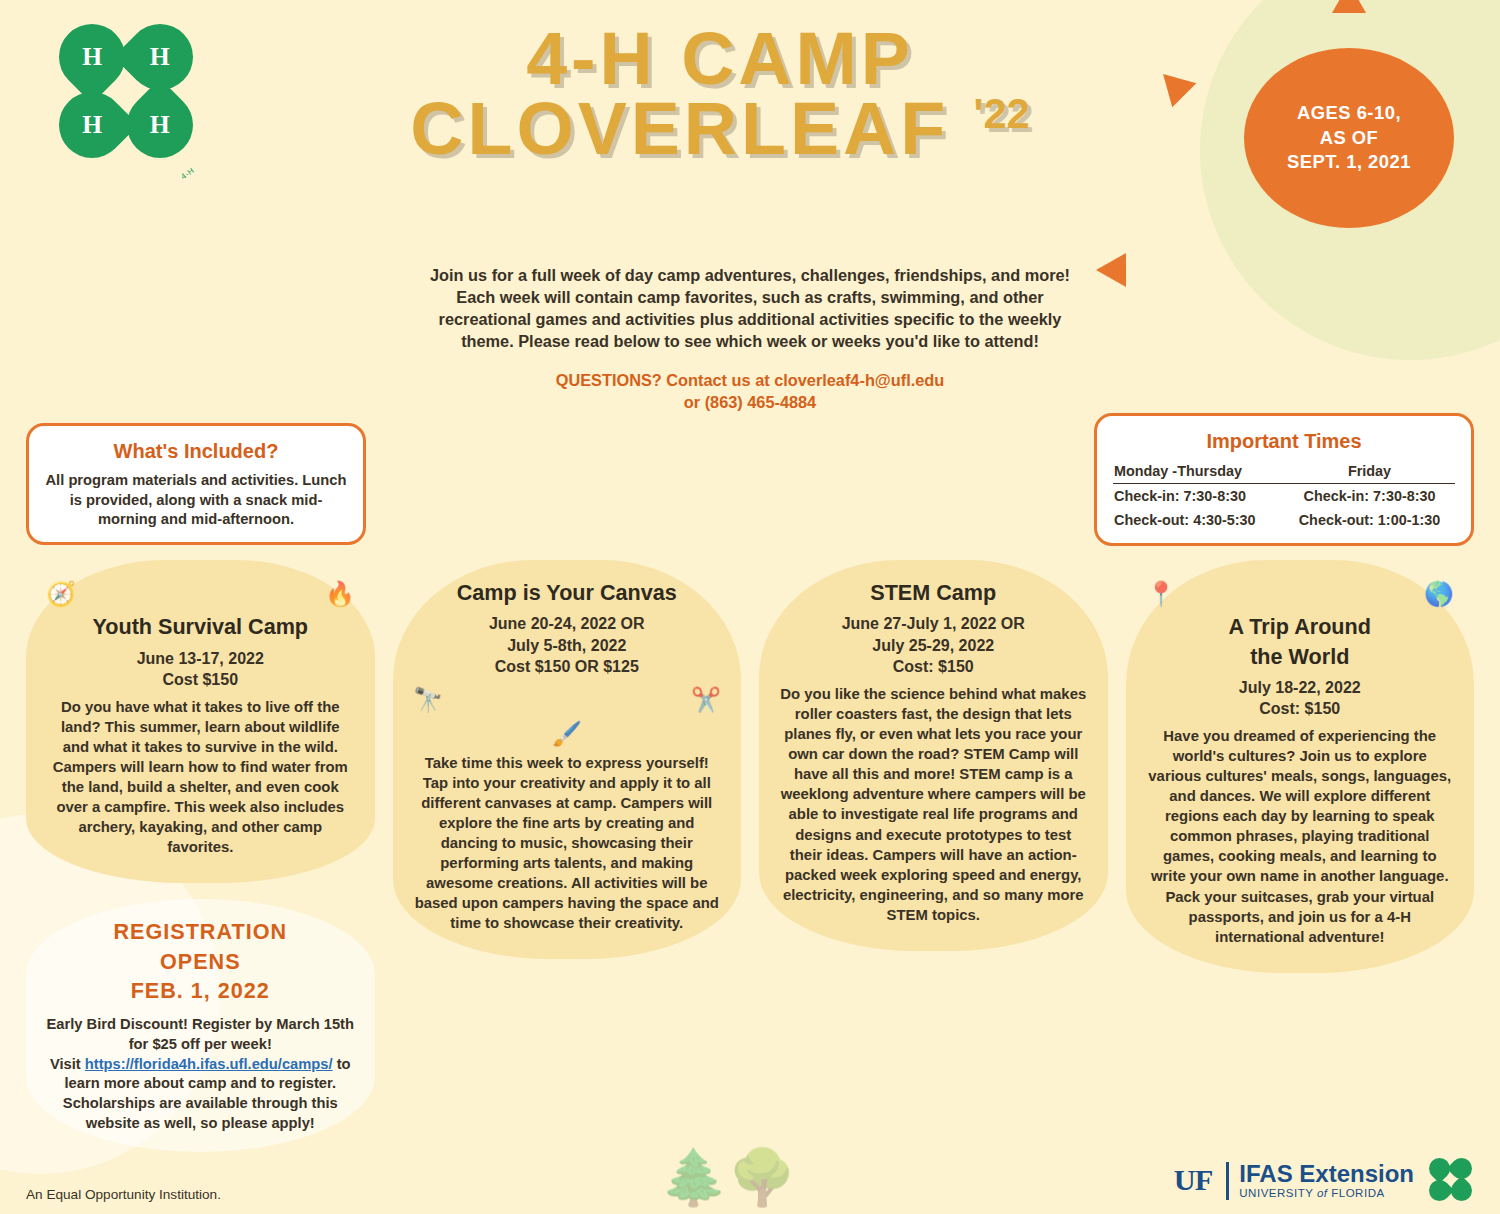H
H
H
H
4-H
4-H CAMP
CLOVERLEAF '22
AGES 6-10,
AS OF
SEPT. 1, 2021
Join us for a full week of day camp adventures, challenges, friendships, and more! Each week will contain camp favorites, such as crafts, swimming, and other recreational games and activities plus additional activities specific to the weekly theme. Please read below to see which week or weeks you'd like to attend!
QUESTIONS? Contact us at cloverleaf4-h@ufl.edu
or (863) 465-4884
What's Included?
All program materials and activities. Lunch is provided, along with a snack mid-morning and mid-afternoon.
Important Times
| Monday -Thursday | Friday |
| --- | --- |
| Check-in: 7:30-8:30 | Check-in: 7:30-8:30 |
| Check-out: 4:30-5:30 | Check-out: 1:00-1:30 |
🧭🔥
Youth Survival Camp
June 13-17, 2022
Cost $150
Do you have what it takes to live off the land? This summer, learn about wildlife and what it takes to survive in the wild. Campers will learn how to find water from the land, build a shelter, and even cook over a campfire. This week also includes archery, kayaking, and other camp favorites.
REGISTRATION
OPENS
FEB. 1, 2022
Early Bird Discount! Register by March 15th for $25 off per week!
Visit https://florida4h.ifas.ufl.edu/camps/ to learn more about camp and to register. Scholarships are available through this website as well, so please apply!
Camp is Your Canvas
June 20-24, 2022 OR
July 5-8th, 2022
Cost $150 OR $125
🔭✂️
🖌️
Take time this week to express yourself! Tap into your creativity and apply it to all different canvases at camp. Campers will explore the fine arts by creating and dancing to music, showcasing their performing arts talents, and making awesome creations. All activities will be based upon campers having the space and time to showcase their creativity.
STEM Camp
June 27-July 1, 2022 OR
July 25-29, 2022
Cost: $150
Do you like the science behind what makes roller coasters fast, the design that lets planes fly, or even what lets you race your own car down the road? STEM Camp will have all this and more! STEM camp is a weeklong adventure where campers will be able to investigate real life programs and designs and execute prototypes to test their ideas. Campers will have an action-packed week exploring speed and energy, electricity, engineering, and so many more STEM topics.
📍🌎
A Trip Around
the World
July 18-22, 2022
Cost: $150
Have you dreamed of experiencing the world's cultures? Join us to explore various cultures' meals, songs, languages, and dances. We will explore different regions each day by learning to speak common phrases, playing traditional games, cooking meals, and learning to write your own name in another language. Pack your suitcases, grab your virtual passports, and join us for a 4-H international adventure!
🌲🌳
An Equal Opportunity Institution.
UF IFAS Extension
UNIVERSITY of FLORIDA